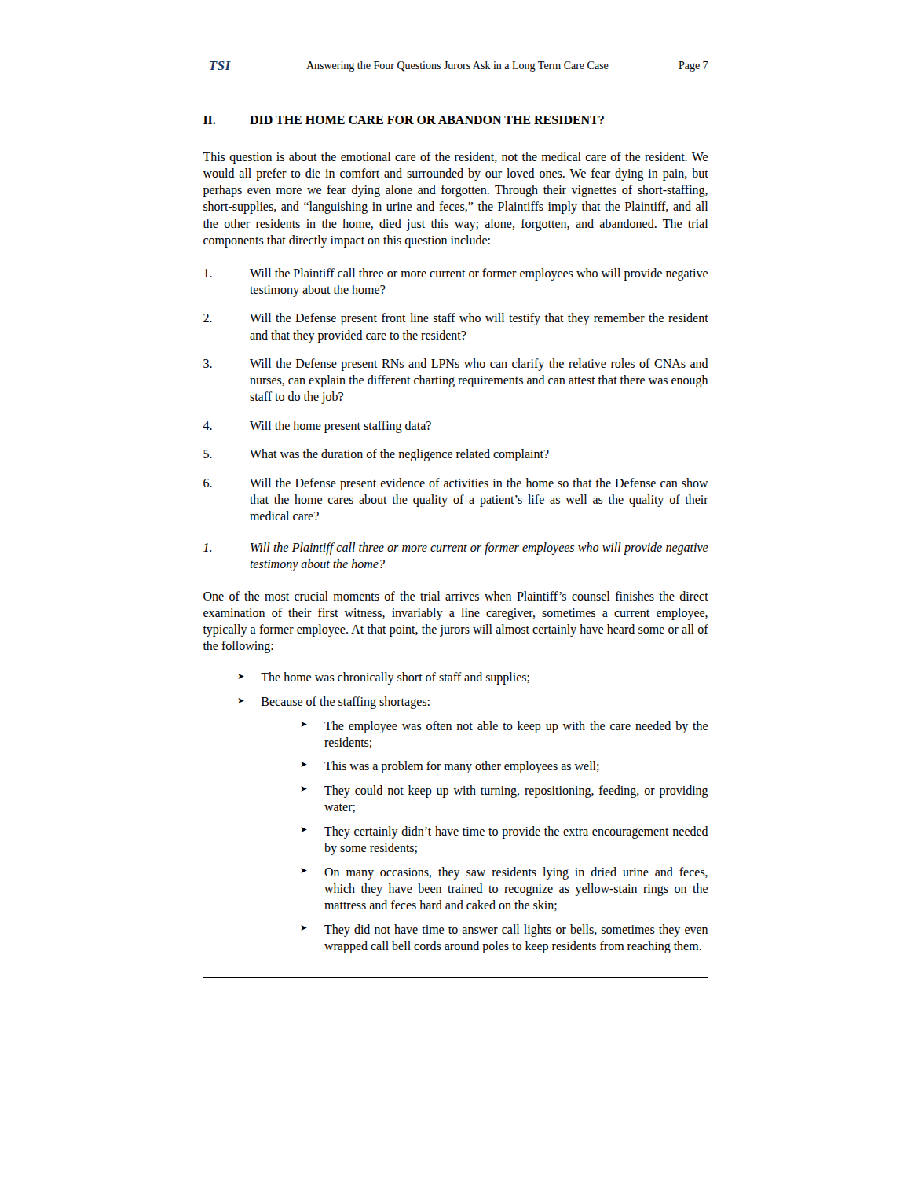TSI
Answering the Four Questions Jurors Ask in a Long Term Care Case
Page 7
II. DID THE HOME CARE FOR OR ABANDON THE RESIDENT?
This question is about the emotional care of the resident, not the medical care of the resident. We would all prefer to die in comfort and surrounded by our loved ones. We fear dying in pain, but perhaps even more we fear dying alone and forgotten. Through their vignettes of short-staffing, short-supplies, and “languishing in urine and feces,” the Plaintiffs imply that the Plaintiff, and all the other residents in the home, died just this way; alone, forgotten, and abandoned. The trial components that directly impact on this question include:
1. Will the Plaintiff call three or more current or former employees who will provide negative testimony about the home?
2. Will the Defense present front line staff who will testify that they remember the resident and that they provided care to the resident?
3. Will the Defense present RNs and LPNs who can clarify the relative roles of CNAs and nurses, can explain the different charting requirements and can attest that there was enough staff to do the job?
4. Will the home present staffing data?
5. What was the duration of the negligence related complaint?
6. Will the Defense present evidence of activities in the home so that the Defense can show that the home cares about the quality of a patient’s life as well as the quality of their medical care?
1. Will the Plaintiff call three or more current or former employees who will provide negative testimony about the home?
One of the most crucial moments of the trial arrives when Plaintiff’s counsel finishes the direct examination of their first witness, invariably a line caregiver, sometimes a current employee, typically a former employee. At that point, the jurors will almost certainly have heard some or all of the following:
The home was chronically short of staff and supplies;
Because of the staffing shortages:
The employee was often not able to keep up with the care needed by the residents;
This was a problem for many other employees as well;
They could not keep up with turning, repositioning, feeding, or providing water;
They certainly didn’t have time to provide the extra encouragement needed by some residents;
On many occasions, they saw residents lying in dried urine and feces, which they have been trained to recognize as yellow-stain rings on the mattress and feces hard and caked on the skin;
They did not have time to answer call lights or bells, sometimes they even wrapped call bell cords around poles to keep residents from reaching them.